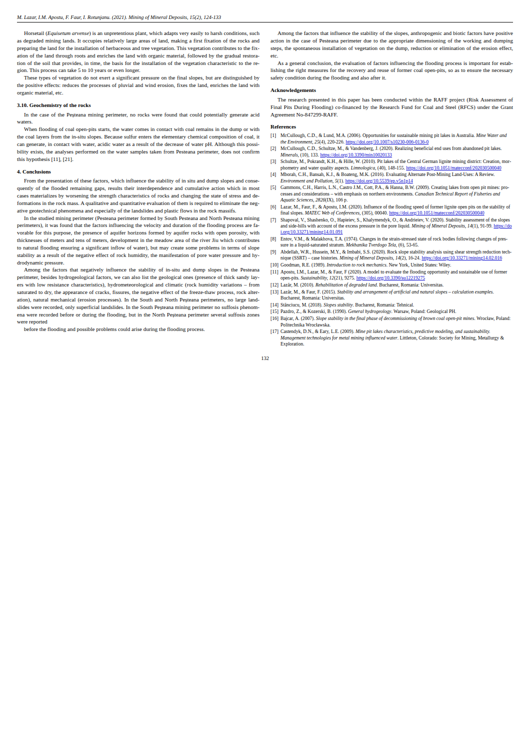M. Lazar, I.M. Apostu, F. Faur, I. Rotunjanu. (2021). Mining of Mineral Deposits, 15(2), 124-133
Horsetail (Equisetum arvense) is an unpretentious plant, which adapts very easily to harsh conditions, such as degraded mining lands. It occupies relatively large areas of land, making a first fixation of the rocks and preparing the land for the installation of herbaceous and tree vegetation. This vegetation contributes to the fixation of the land through roots and enriches the land with organic material, followed by the gradual restoration of the soil that provides, in time, the basis for the installation of the vegetation characteristic to the region. This process can take 5 to 10 years or even longer.
These types of vegetation do not exert a significant pressure on the final slopes, but are distinguished by the positive effects: reduces the processes of pluvial and wind erosion, fixes the land, enriches the land with organic material, etc.
3.10. Geochemistry of the rocks
In the case of the Peșteana mining perimeter, no rocks were found that could potentially generate acid waters.
When flooding of coal open-pits starts, the water comes in contact with coal remains in the dump or with the coal layers from the in-situ slopes. Because sulfur enters the elementary chemical composition of coal, it can generate, in contact with water, acidic water as a result of the decrease of water pH. Although this possibility exists, the analyses performed on the water samples taken from Pesteana perimeter, does not confirm this hypothesis [11], [21].
4. Conclusions
From the presentation of these factors, which influence the stability of in situ and dump slopes and consequently of the flooded remaining gaps, results their interdependence and cumulative action which in most cases materializes by worsening the strength characteristics of rocks and changing the state of stress and deformations in the rock mass. A qualitative and quantitative evaluation of them is required to eliminate the negative geotechnical phenomena and especially of the landslides and plastic flows in the rock massifs.
In the studied mining perimeter (Pesteana perimeter formed by South Pesteana and North Pesteana mining perimeters), it was found that the factors influencing the velocity and duration of the flooding process are favorable for this purpose, the presence of aquifer horizons formed by aquifer rocks with open porosity, with thicknesses of meters and tens of meters, development in the meadow area of the river Jiu which contributes to natural flooding ensuring a significant inflow of water), but may create some problems in terms of slope stability as a result of the negative effect of rock humidity, the manifestation of pore water pressure and hydrodynamic pressure.
Among the factors that negatively influence the stability of in-situ and dump slopes in the Pesteana perimeter, besides hydrogeological factors, we can also list the geological ones (presence of thick sandy layers with low resistance characteristics), hydrometeorological and climatic (rock humidity variations – from saturated to dry, the appearance of cracks, fissures, the negative effect of the freeze-thaw process, rock alteration), natural mechanical (erosion processes). In the South and North Peșteana perimeters, no large landslides were recorded, only superficial landslides. In the South Peșteana mining perimeter no suffosis phenomena were recorded before or during the flooding, but in the North Peșteana perimeter several suffosis zones were reported
before the flooding and possible problems could arise during the flooding process.
Among the factors that influence the stability of the slopes, anthropogenic and biotic factors have positive action in the case of Pesteana perimeter due to the appropriate dimensioning of the working and dumping steps, the spontaneous installation of vegetation on the dump, reduction or elimination of the erosion effect, etc.
As a general conclusion, the evaluation of factors influencing the flooding process is important for establishing the right measures for the recovery and reuse of former coal open-pits, so as to ensure the necessary safety condition during the flooding and also after it.
Acknowledgements
The research presented in this paper has been conducted within the RAFF project (Risk Assessment of Final Pits During Flooding) co-financed by the Research Fund for Coal and Steel (RFCS) under the Grant Agreement No-847299-RAFF.
References
McCullough, C.D., & Lund, M.A. (2006). Opportunities for sustainable mining pit lakes in Australia. Mine Water and the Environment, 25(4), 220-226. https://doi.org/10.1007/s10230-006-0136-0
McCullough, C.D., Schultze, M., & Vandenberg, J. (2020). Realizing beneficial end uses from abandoned pit lakes. Minerals, (10), 133. https://doi.org/10.3390/min10020133
Schultze, M., Pokrandt, K.H., & Hille, W. (2010). Pit lakes of the Central German lignite mining district: Creation, morphometry and water quality aspects. Limnologica, (40), 148-155. https://doi.org/10.1051/matecconf/202030500040
Mborah, C.H., Bansah, K.J., & Boateng, M.K. (2016). Evaluating Alternate Post-Mining Land-Uses: A Review. Environment and Pollution, 5(1). https://doi.org/10.5539/ep.v5n1p14
Gammons, C.H., Harris, L.N., Castro J.M., Cott, P.A., & Hanna, B.W. (2009). Creating lakes from open pit mines: processes and considerations – with emphasis on northern environments. Canadian Technical Report of Fisheries and Aquatic Sciences, 2826(IX), 106 p.
Lazar, M., Faur, F., & Apostu, I.M. (2020). Influence of the flooding speed of former lignite open pits on the stability of final slopes. MATEC Web of Conferences, (305), 00040. https://doi.org/10.1051/matecconf/202030500040
Shapoval, V., Shashenko, O., Hapieiev, S., Khalymendyk, O., & Andrieiev, V. (2020). Stability assessment of the slopes and side-hills with account of the excess pressure in the pore liquid. Mining of Mineral Deposits, 14(1), 91-99. https://doi.org/10.33271/mining14.01.091
Entov, V.M., & Malakhova, T.A. (1974). Changes in the strain-stressed state of rock bodies following changes of pressure in a liquid-saturated stratum. Mekhanika Tverdogo Tela, (6), 53-65.
Abdellah, W.R., Hussein, M.Y., & Imbabi, S.S. (2020). Rock slope stability analysis using shear strength reduction technique (SSRT) – case histories. Mining of Mineral Deposits, 14(2), 16-24. https://doi.org/10.33271/mining14.02.016
Goodman, R.E. (1989). Introduction to rock mechanics. New York, United States: Wiley.
Apostu, I.M., Lazar, M., & Faur, F (2020). A model to evaluate the flooding opportunity and sustainable use of former open-pits. Sustainability, 12(21), 9275. https://doi.org/10.3390/su12219275
Lazăr, M. (2010). Rehabilitation of degraded land. Bucharest, Romania: Universitas.
Lazăr, M., & Faur, F. (2015). Stability and arrangement of artificial and natural slopes – calculation examples. Bucharest, Romania: Universitas.
Stănciucu, M. (2018). Slopes stability. Bucharest, Romania: Tehnical.
Pazdro, Z., & Kozerski, B. (1990). General hydrogeology. Warsaw, Poland: Geological PH.
Bajcar, A. (2007). Slope stability in the final phase of decommissioning of brown coal open-pit mines. Wrocław, Poland: Politechnika Wrocławska.
Castendyk, D.N., & Eary, L.E. (2009). Mine pit lakes characteristics, predictive modeling, and sustainability. Management technologies for metal mining influenced water. Littleton, Colorado: Society for Mining, Metallurgy & Exploration.
132